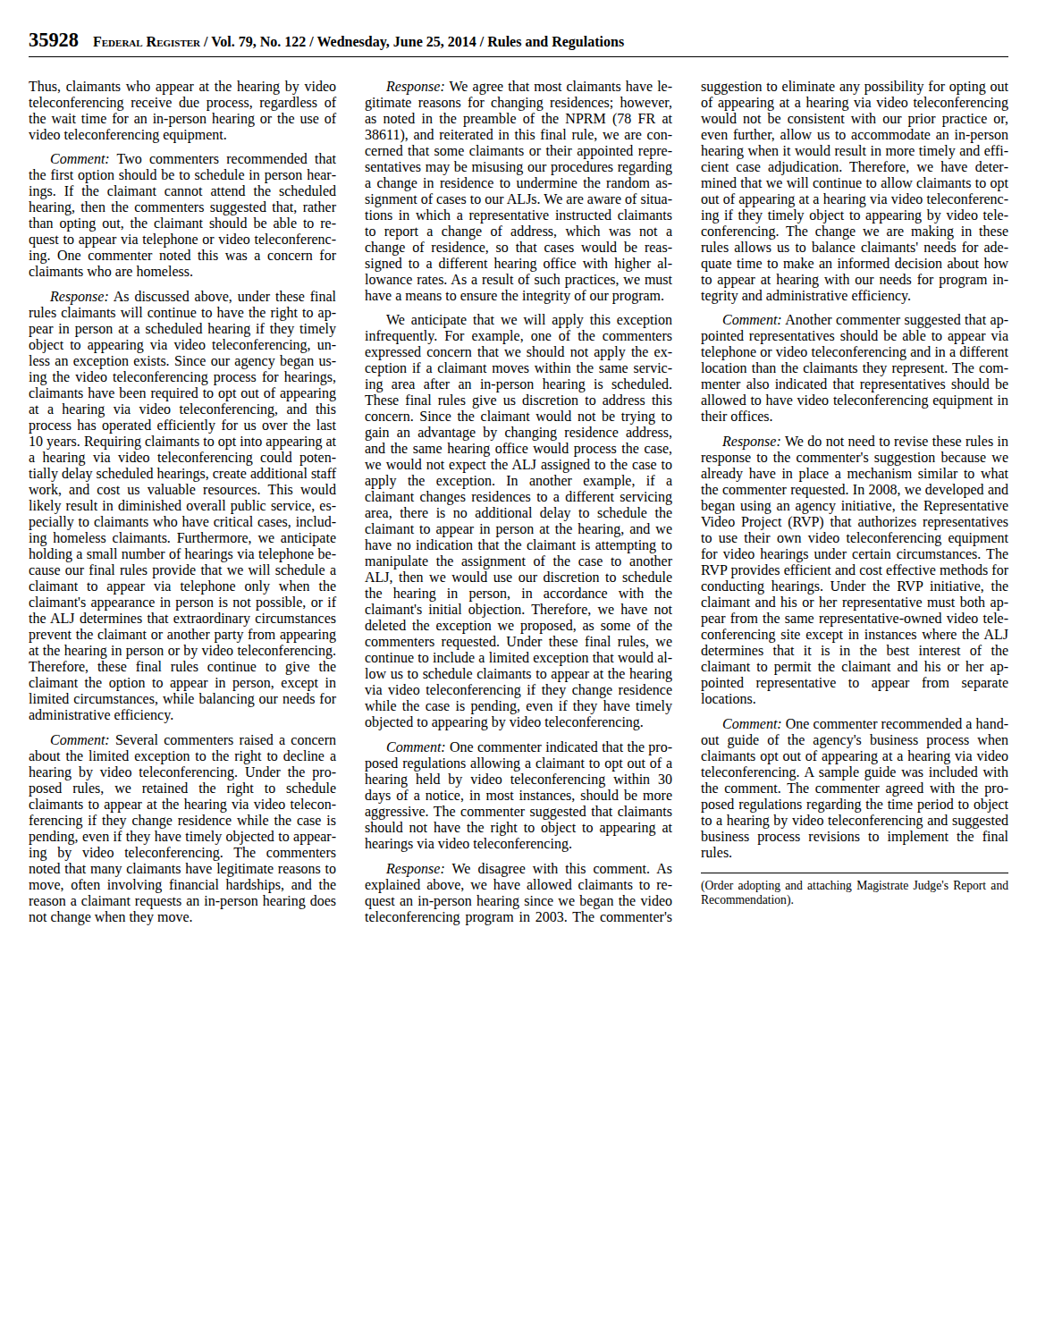35928 Federal Register / Vol. 79, No. 122 / Wednesday, June 25, 2014 / Rules and Regulations
Thus, claimants who appear at the hearing by video teleconferencing receive due process, regardless of the wait time for an in-person hearing or the use of video teleconferencing equipment.
Comment: Two commenters recommended that the first option should be to schedule in person hearings. If the claimant cannot attend the scheduled hearing, then the commenters suggested that, rather than opting out, the claimant should be able to request to appear via telephone or video teleconferencing. One commenter noted this was a concern for claimants who are homeless.
Response: As discussed above, under these final rules claimants will continue to have the right to appear in person at a scheduled hearing if they timely object to appearing via video teleconferencing, unless an exception exists. Since our agency began using the video teleconferencing process for hearings, claimants have been required to opt out of appearing at a hearing via video teleconferencing, and this process has operated efficiently for us over the last 10 years. Requiring claimants to opt into appearing at a hearing via video teleconferencing could potentially delay scheduled hearings, create additional staff work, and cost us valuable resources. This would likely result in diminished overall public service, especially to claimants who have critical cases, including homeless claimants. Furthermore, we anticipate holding a small number of hearings via telephone because our final rules provide that we will schedule a claimant to appear via telephone only when the claimant's appearance in person is not possible, or if the ALJ determines that extraordinary circumstances prevent the claimant or another party from appearing at the hearing in person or by video teleconferencing. Therefore, these final rules continue to give the claimant the option to appear in person, except in limited circumstances, while balancing our needs for administrative efficiency.
Comment: Several commenters raised a concern about the limited exception to the right to decline a hearing by video teleconferencing. Under the proposed rules, we retained the right to schedule claimants to appear at the hearing via video teleconferencing if they change residence while the case is pending, even if they have timely objected to appearing by video teleconferencing. The commenters noted that many claimants have legitimate reasons to move, often involving financial hardships, and the reason a claimant requests an in-person hearing does not change when they move.
Response: We agree that most claimants have legitimate reasons for changing residences; however, as noted in the preamble of the NPRM (78 FR at 38611), and reiterated in this final rule, we are concerned that some claimants or their appointed representatives may be misusing our procedures regarding a change in residence to undermine the random assignment of cases to our ALJs. We are aware of situations in which a representative instructed claimants to report a change of address, which was not a change of residence, so that cases would be reassigned to a different hearing office with higher allowance rates. As a result of such practices, we must have a means to ensure the integrity of our program.
We anticipate that we will apply this exception infrequently. For example, one of the commenters expressed concern that we should not apply the exception if a claimant moves within the same servicing area after an in-person hearing is scheduled. These final rules give us discretion to address this concern. Since the claimant would not be trying to gain an advantage by changing residence address, and the same hearing office would process the case, we would not expect the ALJ assigned to the case to apply the exception. In another example, if a claimant changes residences to a different servicing area, there is no additional delay to schedule the claimant to appear in person at the hearing, and we have no indication that the claimant is attempting to manipulate the assignment of the case to another ALJ, then we would use our discretion to schedule the hearing in person, in accordance with the claimant's initial objection. Therefore, we have not deleted the exception we proposed, as some of the commenters requested. Under these final rules, we continue to include a limited exception that would allow us to schedule claimants to appear at the hearing via video teleconferencing if they change residence while the case is pending, even if they have timely objected to appearing by video teleconferencing.
Comment: One commenter indicated that the proposed regulations allowing a claimant to opt out of a hearing held by video teleconferencing within 30 days of a notice, in most instances, should be more aggressive. The commenter suggested that claimants should not have the right to object to appearing at hearings via video teleconferencing.
Response: We disagree with this comment. As explained above, we have allowed claimants to request an in-person hearing since we began the video teleconferencing program in 2003. The commenter's suggestion to eliminate any possibility for opting out of appearing at a hearing via video teleconferencing would not be consistent with our prior practice or, even further, allow us to accommodate an in-person hearing when it would result in more timely and efficient case adjudication. Therefore, we have determined that we will continue to allow claimants to opt out of appearing at a hearing via video teleconferencing if they timely object to appearing by video teleconferencing. The change we are making in these rules allows us to balance claimants' needs for adequate time to make an informed decision about how to appear at hearing with our needs for program integrity and administrative efficiency.
Comment: Another commenter suggested that appointed representatives should be able to appear via telephone or video teleconferencing and in a different location than the claimants they represent. The commenter also indicated that representatives should be allowed to have video teleconferencing equipment in their offices.
Response: We do not need to revise these rules in response to the commenter's suggestion because we already have in place a mechanism similar to what the commenter requested. In 2008, we developed and began using an agency initiative, the Representative Video Project (RVP) that authorizes representatives to use their own video teleconferencing equipment for video hearings under certain circumstances. The RVP provides efficient and cost effective methods for conducting hearings. Under the RVP initiative, the claimant and his or her representative must both appear from the same representative-owned video teleconferencing site except in instances where the ALJ determines that it is in the best interest of the claimant to permit the claimant and his or her appointed representative to appear from separate locations.
Comment: One commenter recommended a handout guide of the agency's business process when claimants opt out of appearing at a hearing via video teleconferencing. A sample guide was included with the comment. The commenter agreed with the proposed regulations regarding the time period to object to a hearing by video teleconferencing and suggested business process revisions to implement the final rules.
(Order adopting and attaching Magistrate Judge's Report and Recommendation).